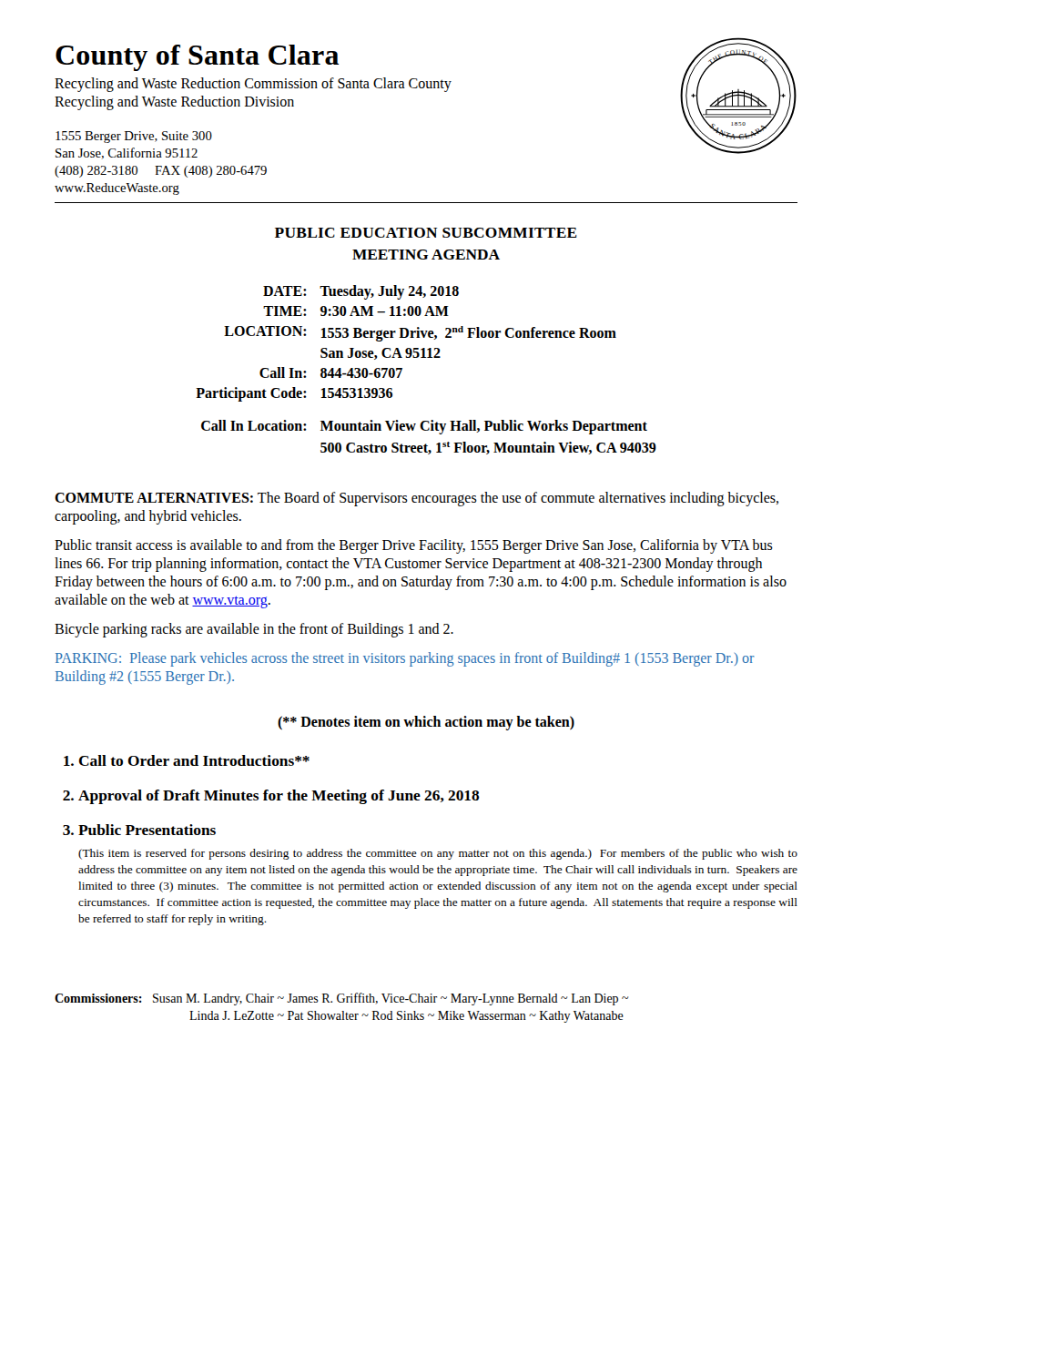THE COUNTY OF SANTA CLARA 1850
County of Santa Clara
Recycling and Waste Reduction Commission of Santa Clara County
Recycling and Waste Reduction Division
1555 Berger Drive, Suite 300
San Jose, California 95112
(408) 282-3180 FAX (408) 280-6479
www.ReduceWaste.org
PUBLIC EDUCATION SUBCOMMITTEE
MEETING AGENDA
| DATE: | Tuesday, July 24, 2018 |
| TIME: | 9:30 AM – 11:00 AM |
| LOCATION: | 1553 Berger Drive, 2 nd Floor Conference Room |
| | San Jose, CA 95112 |
| Call In: | 844-430-6707 |
| Participant Code: | 1545313936 |
| Call In Location: | Mountain View City Hall, Public Works Department |
| | 500 Castro Street, 1 st Floor, Mountain View, CA 94039 |
COMMUTE ALTERNATIVES: The Board of Supervisors encourages the use of commute alternatives including bicycles, carpooling, and hybrid vehicles.
Public transit access is available to and from the Berger Drive Facility, 1555 Berger Drive San Jose, California by VTA bus lines 66. For trip planning information, contact the VTA Customer Service Department at 408-321-2300 Monday through Friday between the hours of 6:00 a.m. to 7:00 p.m., and on Saturday from 7:30 a.m. to 4:00 p.m. Schedule information is also available on the web at www.vta.org.
Bicycle parking racks are available in the front of Buildings 1 and 2.
PARKING: Please park vehicles across the street in visitors parking spaces in front of Building# 1 (1553 Berger Dr.) or Building #2 (1555 Berger Dr.).
(** Denotes item on which action may be taken)
Call to Order and Introductions**
Approval of Draft Minutes for the Meeting of June 26, 2018
Public Presentations
(This item is reserved for persons desiring to address the committee on any matter not on this agenda.) For members of the public who wish to address the committee on any item not listed on the agenda this would be the appropriate time. The Chair will call individuals in turn. Speakers are limited to three (3) minutes. The committee is not permitted action or extended discussion of any item not on the agenda except under special circumstances. If committee action is requested, the committee may place the matter on a future agenda. All statements that require a response will be referred to staff for reply in writing.
Commissioners: Susan M. Landry, Chair ~ James R. Griffith, Vice-Chair ~ Mary-Lynne Bernald ~ Lan Diep ~ Linda J. LeZotte ~ Pat Showalter ~ Rod Sinks ~ Mike Wasserman ~ Kathy Watanabe